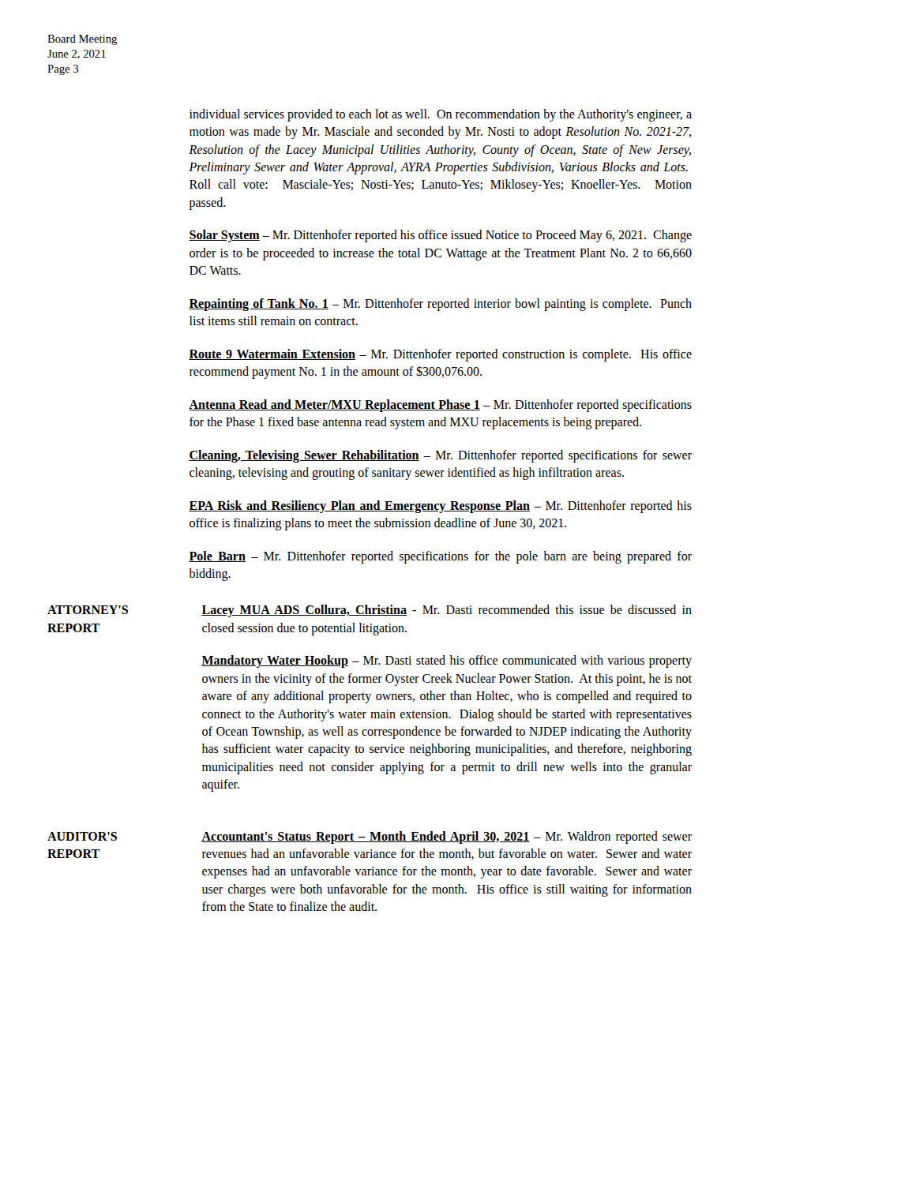Board Meeting
June 2, 2021
Page 3
individual services provided to each lot as well. On recommendation by the Authority's engineer, a motion was made by Mr. Masciale and seconded by Mr. Nosti to adopt Resolution No. 2021-27, Resolution of the Lacey Municipal Utilities Authority, County of Ocean, State of New Jersey, Preliminary Sewer and Water Approval, AYRA Properties Subdivision, Various Blocks and Lots. Roll call vote: Masciale-Yes; Nosti-Yes; Lanuto-Yes; Miklosey-Yes; Knoeller-Yes. Motion passed.
Solar System – Mr. Dittenhofer reported his office issued Notice to Proceed May 6, 2021. Change order is to be proceeded to increase the total DC Wattage at the Treatment Plant No. 2 to 66,660 DC Watts.
Repainting of Tank No. 1 – Mr. Dittenhofer reported interior bowl painting is complete. Punch list items still remain on contract.
Route 9 Watermain Extension – Mr. Dittenhofer reported construction is complete. His office recommend payment No. 1 in the amount of $300,076.00.
Antenna Read and Meter/MXU Replacement Phase 1 – Mr. Dittenhofer reported specifications for the Phase 1 fixed base antenna read system and MXU replacements is being prepared.
Cleaning, Televising Sewer Rehabilitation – Mr. Dittenhofer reported specifications for sewer cleaning, televising and grouting of sanitary sewer identified as high infiltration areas.
EPA Risk and Resiliency Plan and Emergency Response Plan – Mr. Dittenhofer reported his office is finalizing plans to meet the submission deadline of June 30, 2021.
Pole Barn – Mr. Dittenhofer reported specifications for the pole barn are being prepared for bidding.
Attorney'sReport
Lacey MUA ADS Collura, Christina - Mr. Dasti recommended this issue be discussed in closed session due to potential litigation.
Mandatory Water Hookup – Mr. Dasti stated his office communicated with various property owners in the vicinity of the former Oyster Creek Nuclear Power Station. At this point, he is not aware of any additional property owners, other than Holtec, who is compelled and required to connect to the Authority's water main extension. Dialog should be started with representatives of Ocean Township, as well as correspondence be forwarded to NJDEP indicating the Authority has sufficient water capacity to service neighboring municipalities, and therefore, neighboring municipalities need not consider applying for a permit to drill new wells into the granular aquifer.
Auditor'sReport
Accountant's Status Report – Month Ended April 30, 2021 – Mr. Waldron reported sewer revenues had an unfavorable variance for the month, but favorable on water. Sewer and water expenses had an unfavorable variance for the month, year to date favorable. Sewer and water user charges were both unfavorable for the month. His office is still waiting for information from the State to finalize the audit.